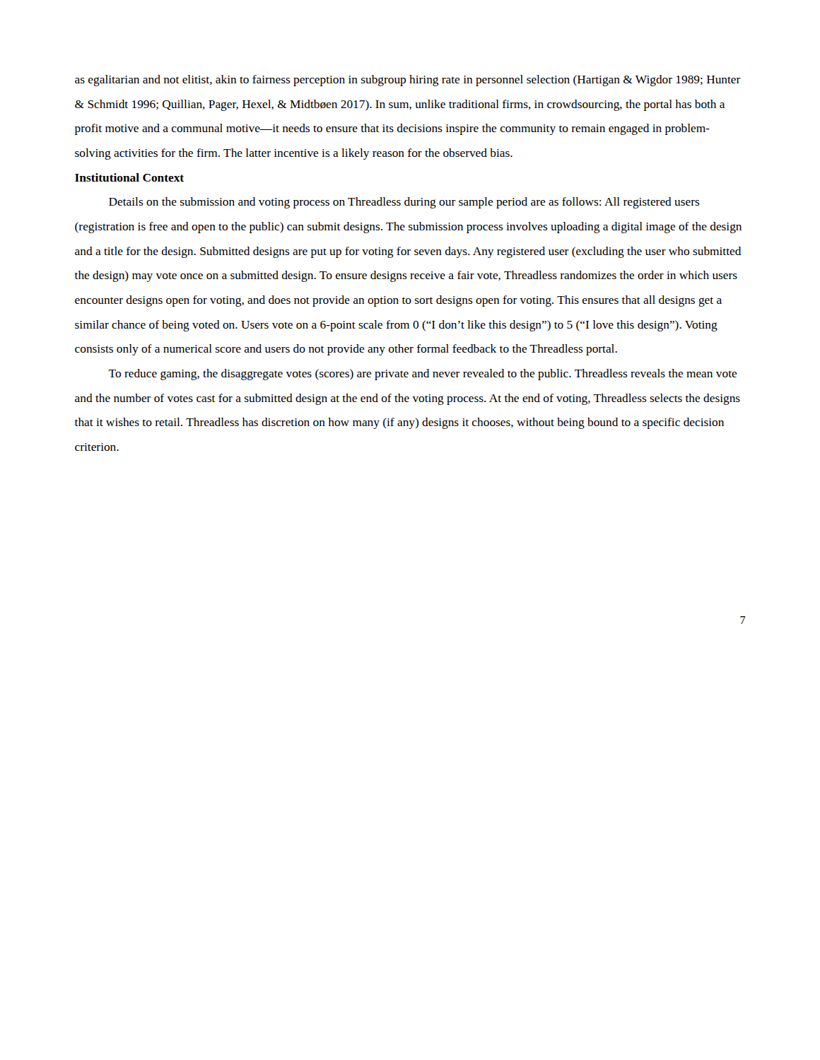as egalitarian and not elitist, akin to fairness perception in subgroup hiring rate in personnel selection (Hartigan & Wigdor 1989; Hunter & Schmidt 1996; Quillian, Pager, Hexel, & Midtbøen 2017). In sum, unlike traditional firms, in crowdsourcing, the portal has both a profit motive and a communal motive—it needs to ensure that its decisions inspire the community to remain engaged in problem-solving activities for the firm. The latter incentive is a likely reason for the observed bias.
Institutional Context
Details on the submission and voting process on Threadless during our sample period are as follows: All registered users (registration is free and open to the public) can submit designs. The submission process involves uploading a digital image of the design and a title for the design. Submitted designs are put up for voting for seven days. Any registered user (excluding the user who submitted the design) may vote once on a submitted design. To ensure designs receive a fair vote, Threadless randomizes the order in which users encounter designs open for voting, and does not provide an option to sort designs open for voting. This ensures that all designs get a similar chance of being voted on. Users vote on a 6-point scale from 0 (“I don’t like this design”) to 5 (“I love this design”). Voting consists only of a numerical score and users do not provide any other formal feedback to the Threadless portal.
To reduce gaming, the disaggregate votes (scores) are private and never revealed to the public. Threadless reveals the mean vote and the number of votes cast for a submitted design at the end of the voting process. At the end of voting, Threadless selects the designs that it wishes to retail. Threadless has discretion on how many (if any) designs it chooses, without being bound to a specific decision criterion.
7